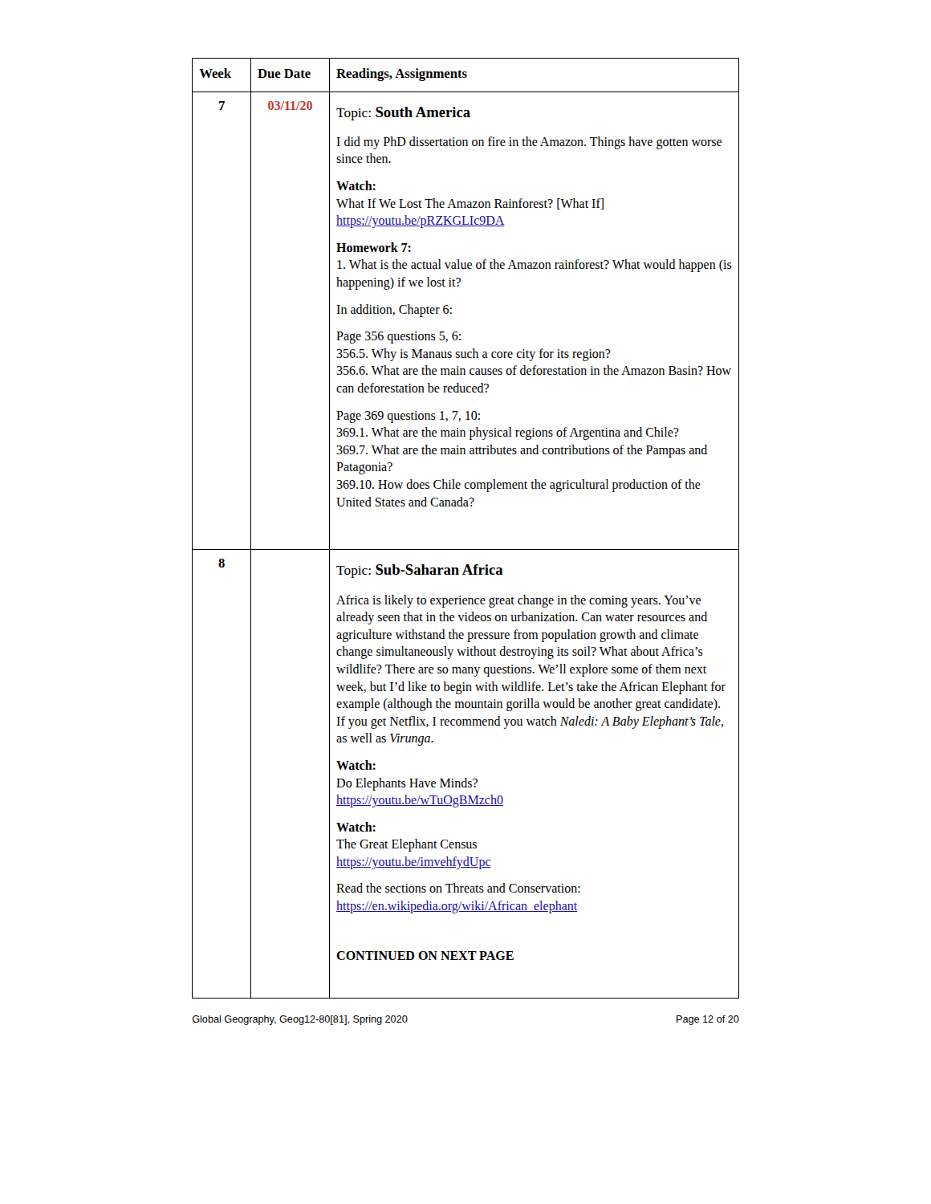| Week | Due Date | Readings, Assignments |
| --- | --- | --- |
| 7 | 03/11/20 | Topic: South America I did my PhD dissertation on fire in the Amazon. Things have gotten worse since then. Watch: What If We Lost The Amazon Rainforest? [What If] https://youtu.be/pRZKGLIc9DA Homework 7: 1. What is the actual value of the Amazon rainforest? What would happen (is happening) if we lost it? In addition, Chapter 6: Page 356 questions 5, 6: 356.5. Why is Manaus such a core city for its region? 356.6. What are the main causes of deforestation in the Amazon Basin? How can deforestation be reduced? Page 369 questions 1, 7, 10: 369.1. What are the main physical regions of Argentina and Chile? 369.7. What are the main attributes and contributions of the Pampas and Patagonia? 369.10. How does Chile complement the agricultural production of the United States and Canada? |
| 8 | | Topic: Sub-Saharan Africa Africa is likely to experience great change in the coming years. You’ve already seen that in the videos on urbanization. Can water resources and agriculture withstand the pressure from population growth and climate change simultaneously without destroying its soil? What about Africa’s wildlife? There are so many questions. We’ll explore some of them next week, but I’d like to begin with wildlife. Let’s take the African Elephant for example (although the mountain gorilla would be another great candidate). If you get Netflix, I recommend you watch Naledi: A Baby Elephant’s Tale , as well as Virunga . Watch: Do Elephants Have Minds? https://youtu.be/wTuOgBMzch0 Watch: The Great Elephant Census https://youtu.be/imvehfydUpc Read the sections on Threats and Conservation: https://en.wikipedia.org/wiki/African_elephant CONTINUED ON NEXT PAGE |
Global Geography, Geog12-80[81], Spring 2020 Page 12 of 20